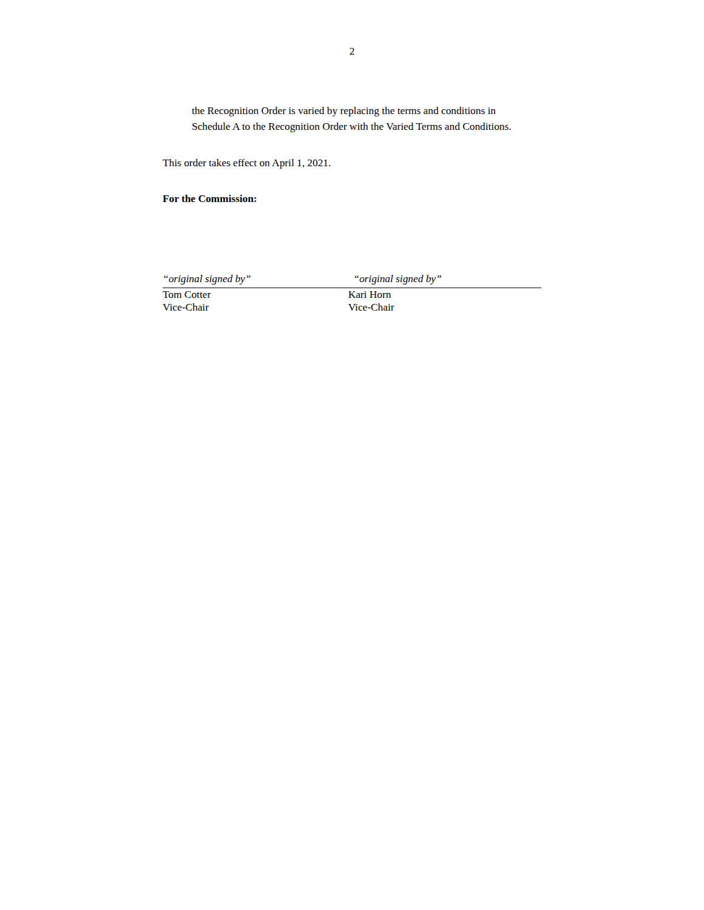2
the Recognition Order is varied by replacing the terms and conditions in Schedule A to the Recognition Order with the Varied Terms and Conditions.
This order takes effect on April 1, 2021.
For the Commission:
| “original signed by” Tom Cotter Vice-Chair | “original signed by” Kari Horn Vice-Chair |